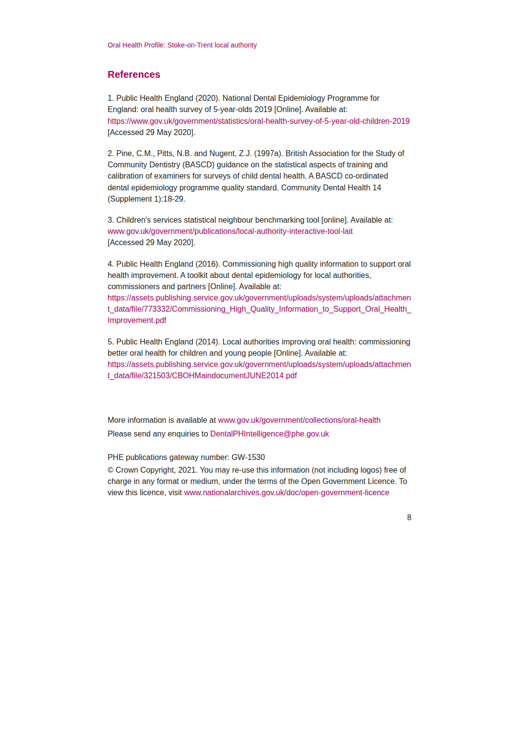Oral Health Profile: Stoke-on-Trent local authority
References
1. Public Health England (2020). National Dental Epidemiology Programme for England: oral health survey of 5-year-olds 2019 [Online]. Available at:
https://www.gov.uk/government/statistics/oral-health-survey-of-5-year-old-children-2019
[Accessed 29 May 2020].
2. Pine, C.M., Pitts, N.B. and Nugent, Z.J. (1997a). British Association for the Study of Community Dentistry (BASCD) guidance on the statistical aspects of training and calibration of examiners for surveys of child dental health. A BASCD co-ordinated dental epidemiology programme quality standard. Community Dental Health 14 (Supplement 1):18-29.
3. Children's services statistical neighbour benchmarking tool [online]. Available at:
www.gov.uk/government/publications/local-authority-interactive-tool-lait
[Accessed 29 May 2020].
4. Public Health England (2016). Commissioning high quality information to support oral health improvement. A toolkit about dental epidemiology for local authorities, commissioners and partners [Online]. Available at:
https://assets.publishing.service.gov.uk/government/uploads/system/uploads/attachment_data/file/773332/Commissioning_High_Quality_Information_to_Support_Oral_Health_Improvement.pdf
5. Public Health England (2014). Local authorities improving oral health: commissioning better oral health for children and young people [Online]. Available at:
https://assets.publishing.service.gov.uk/government/uploads/system/uploads/attachment_data/file/321503/CBOHMaindocumentJUNE2014.pdf
More information is available at www.gov.uk/government/collections/oral-health
Please send any enquiries to DentalPHIntelligence@phe.gov.uk
PHE publications gateway number: GW-1530
© Crown Copyright, 2021. You may re-use this information (not including logos) free of charge in any format or medium, under the terms of the Open Government Licence. To view this licence, visit www.nationalarchives.gov.uk/doc/open-government-licence
8